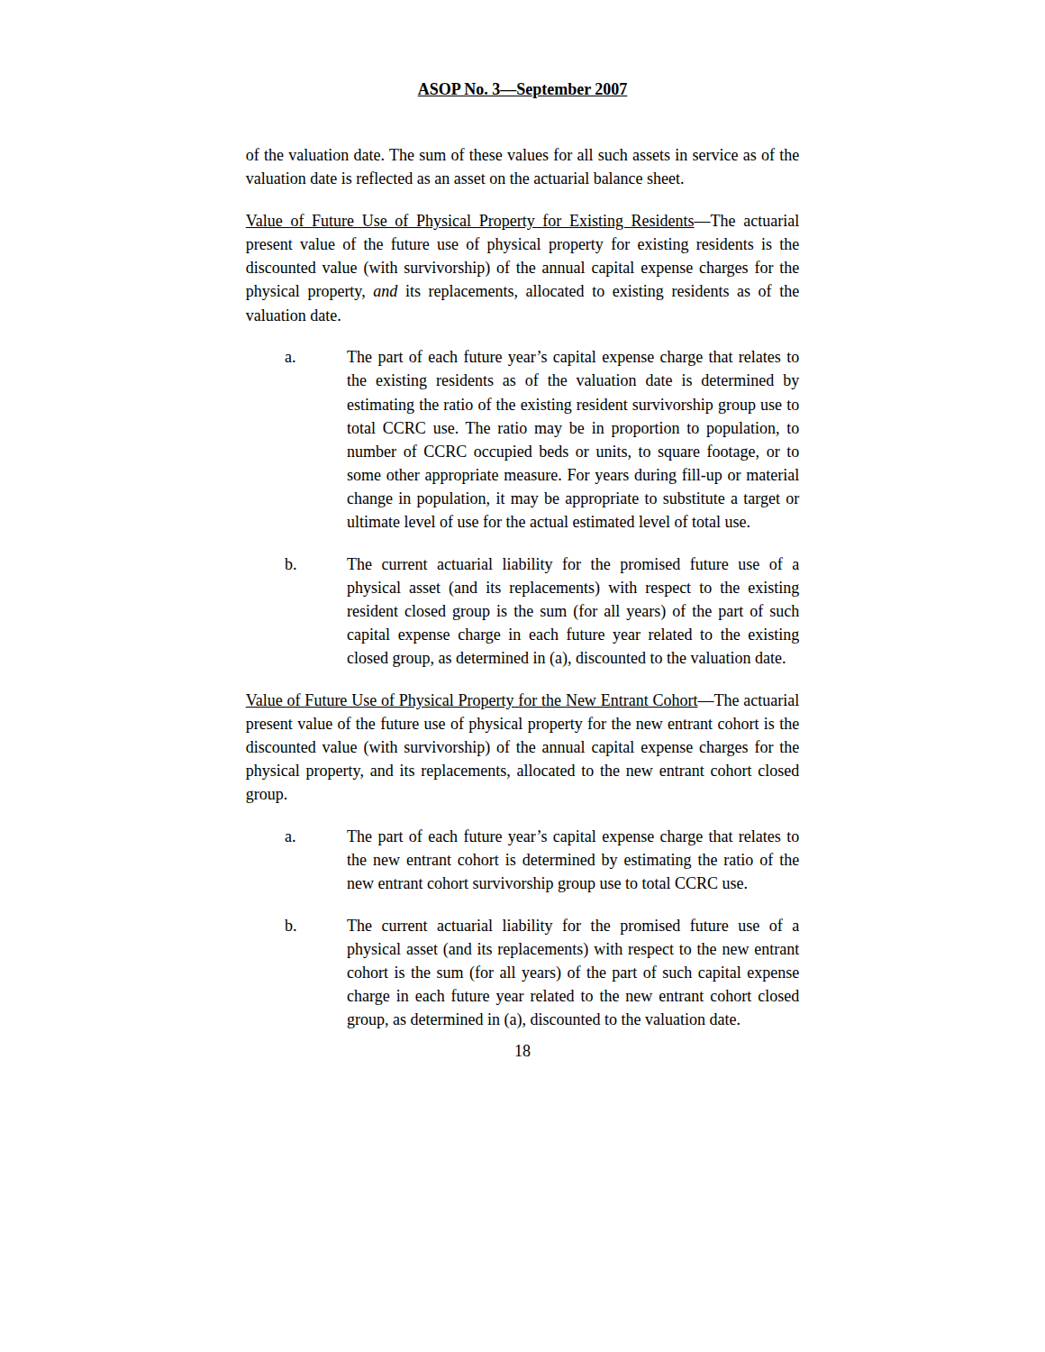ASOP No. 3—September 2007
of the valuation date. The sum of these values for all such assets in service as of the valuation date is reflected as an asset on the actuarial balance sheet.
Value of Future Use of Physical Property for Existing Residents—The actuarial present value of the future use of physical property for existing residents is the discounted value (with survivorship) of the annual capital expense charges for the physical property, and its replacements, allocated to existing residents as of the valuation date.
a.
The part of each future year’s capital expense charge that relates to the existing residents as of the valuation date is determined by estimating the ratio of the existing resident survivorship group use to total CCRC use. The ratio may be in proportion to population, to number of CCRC occupied beds or units, to square footage, or to some other appropriate measure. For years during fill-up or material change in population, it may be appropriate to substitute a target or ultimate level of use for the actual estimated level of total use.
b.
The current actuarial liability for the promised future use of a physical asset (and its replacements) with respect to the existing resident closed group is the sum (for all years) of the part of such capital expense charge in each future year related to the existing closed group, as determined in (a), discounted to the valuation date.
Value of Future Use of Physical Property for the New Entrant Cohort—The actuarial present value of the future use of physical property for the new entrant cohort is the discounted value (with survivorship) of the annual capital expense charges for the physical property, and its replacements, allocated to the new entrant cohort closed group.
a.
The part of each future year’s capital expense charge that relates to the new entrant cohort is determined by estimating the ratio of the new entrant cohort survivorship group use to total CCRC use.
b.
The current actuarial liability for the promised future use of a physical asset (and its replacements) with respect to the new entrant cohort is the sum (for all years) of the part of such capital expense charge in each future year related to the new entrant cohort closed group, as determined in (a), discounted to the valuation date.
18